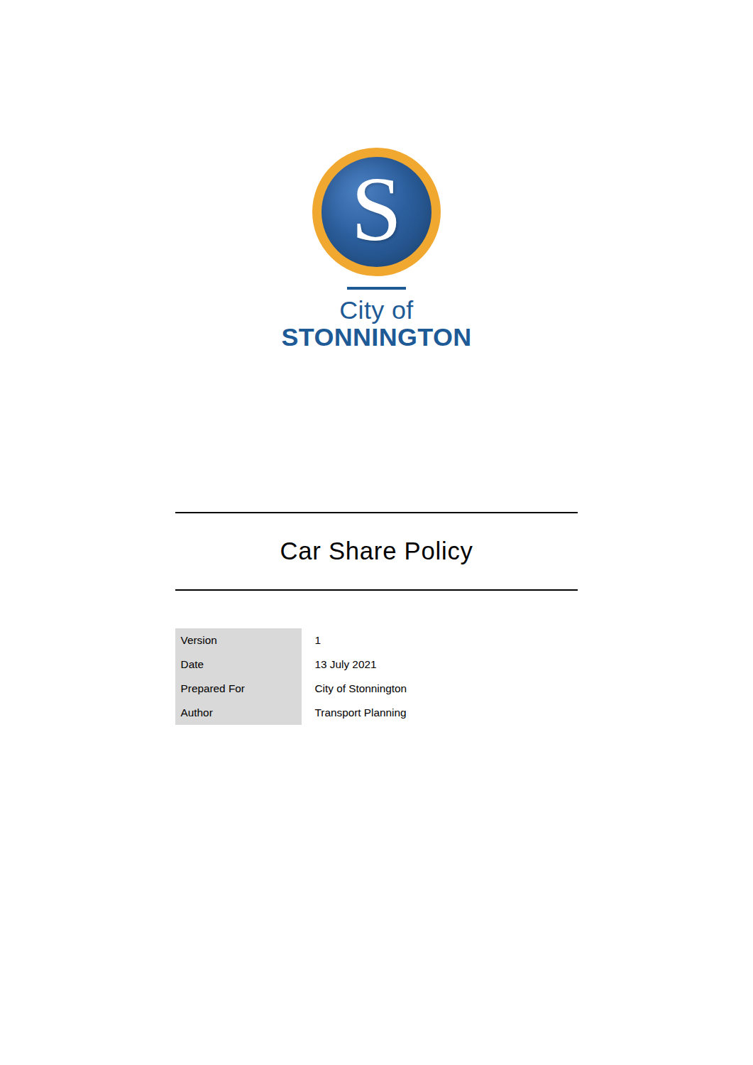S
City of
STONNINGTON
Car Share Policy
| Version | 1 |
| Date | 13 July 2021 |
| Prepared For | City of Stonnington |
| Author | Transport Planning |